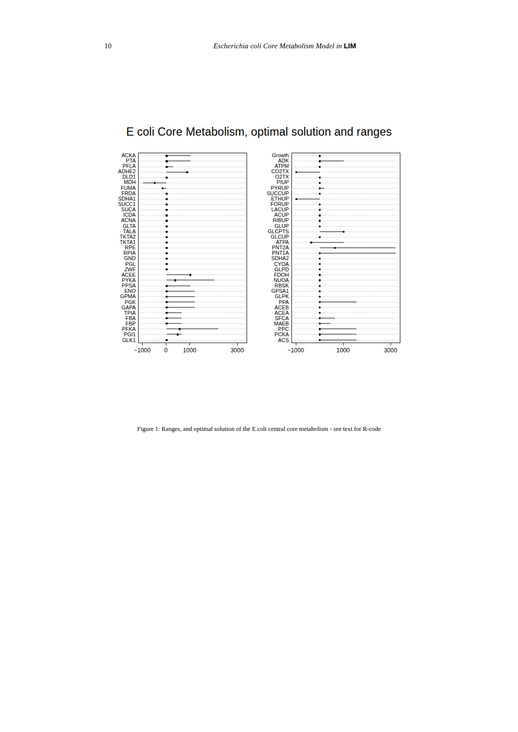10
Escherichia coli Core Metabolism Model in LIM
E coli Core Metabolism, optimal solution and ranges
ACKA PTA PFLA ADHE2 DLD1 MDH FUMA FRDA SDHA1 SUCC1 SUCA ICDA ACNA GLTA TALA TKTA2 TKTA1 RPE RPIA GND PGL ZWF ACEE PYKA PPSA ENO GPMA PGK GAPA TPIA FBA FBP PFKA PGI1 GLK1
ADHE2
−1000 0 1000 3000
Growth ADK ATPM CO2TX O2TX PIUP PYRUP SUCCUP ETHUP FORUP LACUP ACUP RIBUP GLUP GLCPTS GLCUP ATPA PNT2A PNT1A SDHA2 CYOA GLPD FDOH NUOA RBSK GPSA1 GLPK PPA ACEB ACEA SFCA MAEB PPC PCKA ACS
SUCCUP
−1000 1000 3000
Figure 1: Ranges, and optimal solution of the E.coli central core metabolism - see text for R-code